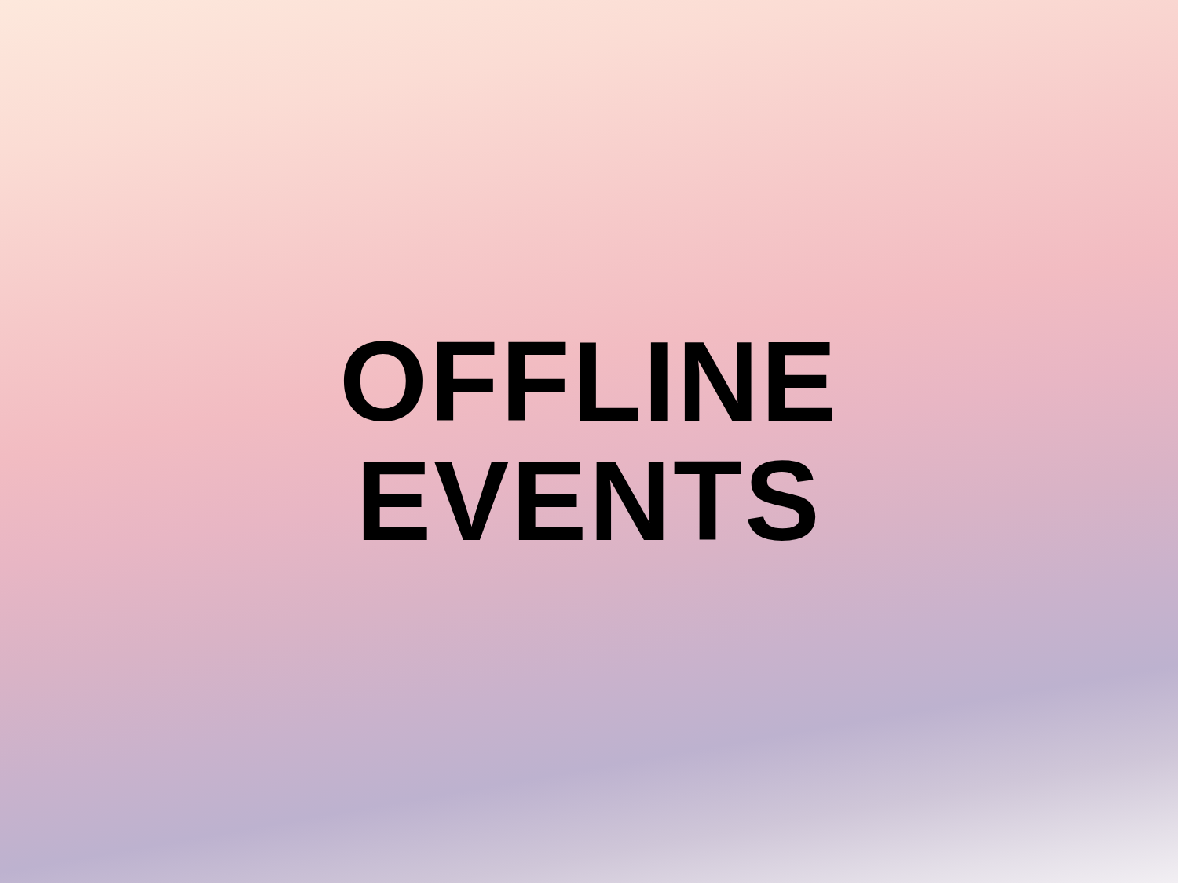Offline Events